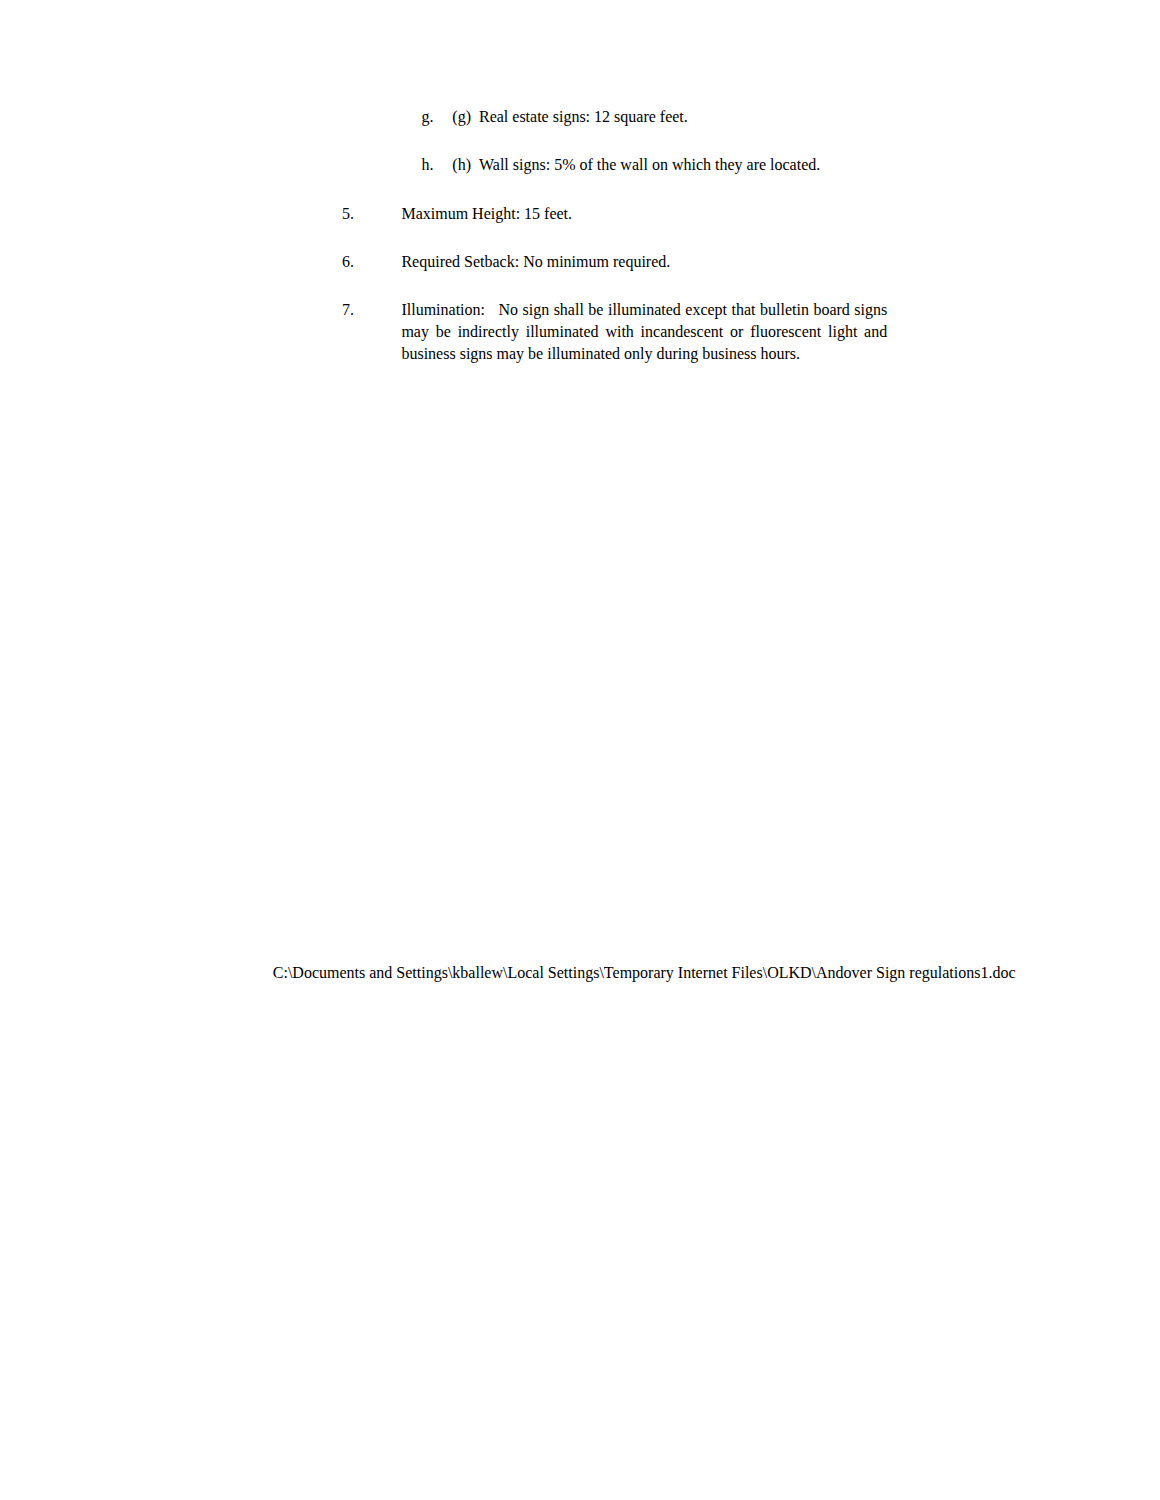g. (g) Real estate signs: 12 square feet.
h. (h) Wall signs: 5% of the wall on which they are located.
5. Maximum Height: 15 feet.
6. Required Setback: No minimum required.
7. Illumination: No sign shall be illuminated except that bulletin board signs may be indirectly illuminated with incandescent or fluorescent light and business signs may be illuminated only during business hours.
C:\Documents and Settings\kballew\Local Settings\Temporary Internet Files\OLKD\Andover Sign regulations1.doc